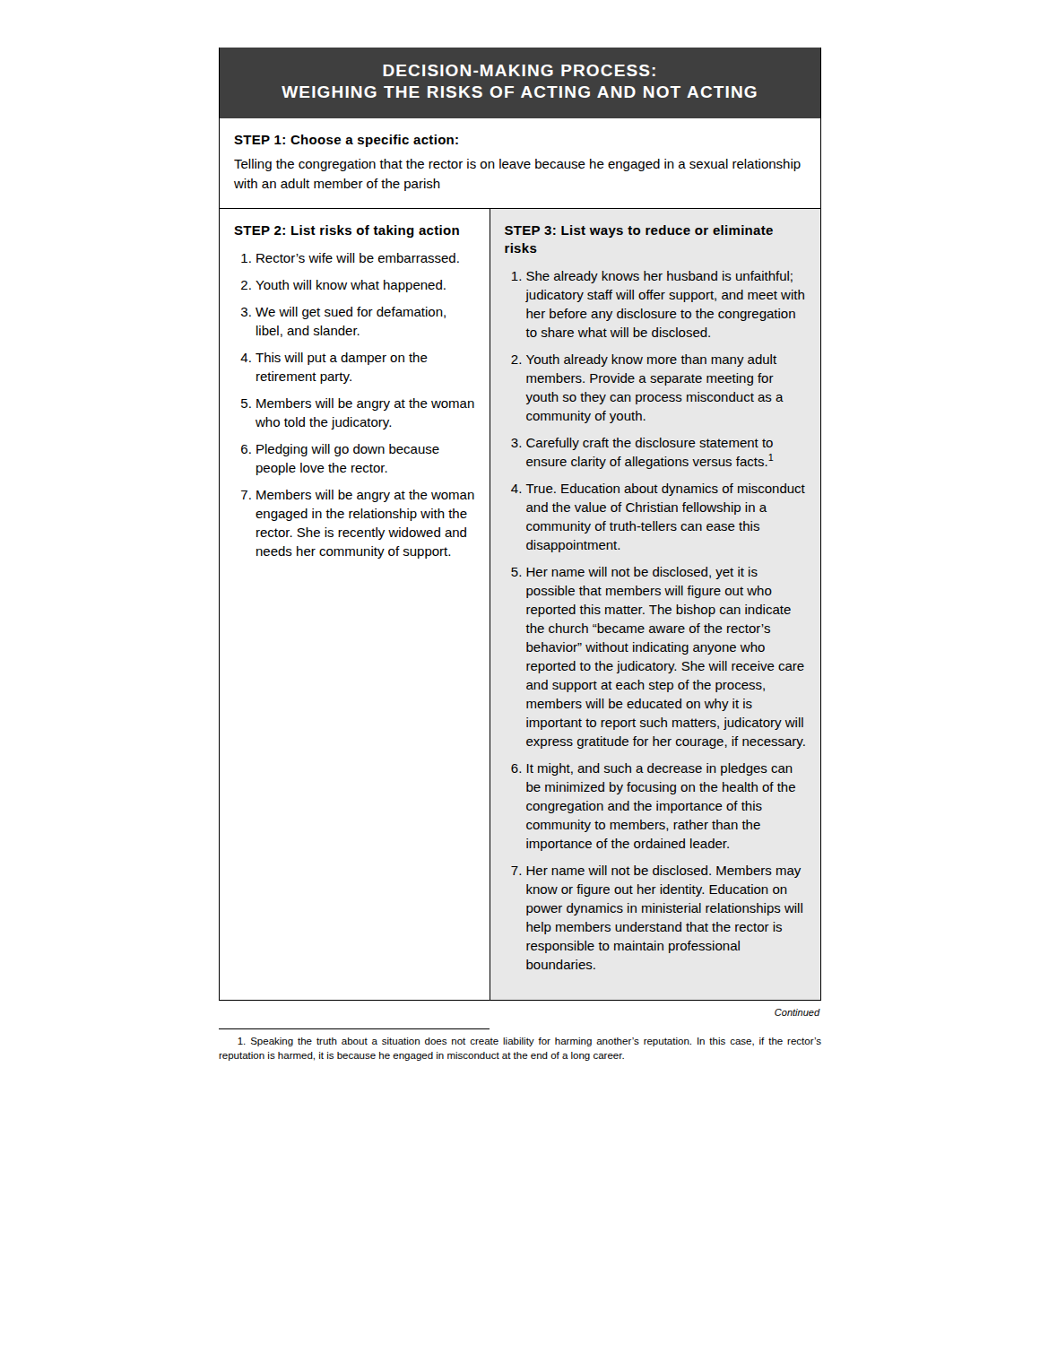Decision-Making Process: Weighing the Risks of Acting and Not Acting
STEP 1: Choose a specific action:
Telling the congregation that the rector is on leave because he engaged in a sexual relationship with an adult member of the parish
STEP 2: List risks of taking action
Rector’s wife will be embarrassed.
Youth will know what happened.
We will get sued for defamation, libel, and slander.
This will put a damper on the retirement party.
Members will be angry at the woman who told the judicatory.
Pledging will go down because people love the rector.
Members will be angry at the woman engaged in the relationship with the rector. She is recently widowed and needs her community of support.
STEP 3: List ways to reduce or eliminate risks
She already knows her husband is unfaithful; judicatory staff will offer support, and meet with her before any disclosure to the congregation to share what will be disclosed.
Youth already know more than many adult members. Provide a separate meeting for youth so they can process misconduct as a community of youth.
Carefully craft the disclosure statement to ensure clarity of allegations versus facts.1
True. Education about dynamics of misconduct and the value of Christian fellowship in a community of truth-tellers can ease this disappointment.
Her name will not be disclosed, yet it is possible that members will figure out who reported this matter. The bishop can indicate the church “became aware of the rector’s behavior” without indicating anyone who reported to the judicatory. She will receive care and support at each step of the process, members will be educated on why it is important to report such matters, judicatory will express gratitude for her courage, if necessary.
It might, and such a decrease in pledges can be minimized by focusing on the health of the congregation and the importance of this community to members, rather than the importance of the ordained leader.
Her name will not be disclosed. Members may know or figure out her identity. Education on power dynamics in ministerial relationships will help members understand that the rector is responsible to maintain professional boundaries.
Continued
1. Speaking the truth about a situation does not create liability for harming another’s reputation. In this case, if the rector’s reputation is harmed, it is because he engaged in misconduct at the end of a long career.